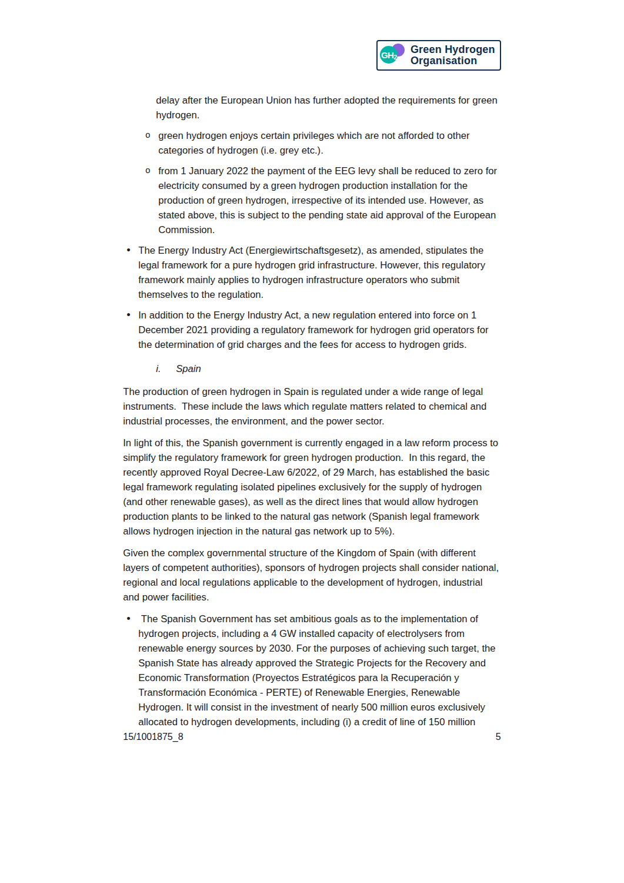GH2
Green Hydrogen Organisation
delay after the European Union has further adopted the requirements for green hydrogen.
green hydrogen enjoys certain privileges which are not afforded to other categories of hydrogen (i.e. grey etc.).
from 1 January 2022 the payment of the EEG levy shall be reduced to zero for electricity consumed by a green hydrogen production installation for the production of green hydrogen, irrespective of its intended use. However, as stated above, this is subject to the pending state aid approval of the European Commission.
The Energy Industry Act (Energiewirtschaftsgesetz), as amended, stipulates the legal framework for a pure hydrogen grid infrastructure. However, this regulatory framework mainly applies to hydrogen infrastructure operators who submit themselves to the regulation.
In addition to the Energy Industry Act, a new regulation entered into force on 1 December 2021 providing a regulatory framework for hydrogen grid operators for the determination of grid charges and the fees for access to hydrogen grids.
i. Spain
The production of green hydrogen in Spain is regulated under a wide range of legal instruments. These include the laws which regulate matters related to chemical and industrial processes, the environment, and the power sector.
In light of this, the Spanish government is currently engaged in a law reform process to simplify the regulatory framework for green hydrogen production. In this regard, the recently approved Royal Decree-Law 6/2022, of 29 March, has established the basic legal framework regulating isolated pipelines exclusively for the supply of hydrogen (and other renewable gases), as well as the direct lines that would allow hydrogen production plants to be linked to the natural gas network (Spanish legal framework allows hydrogen injection in the natural gas network up to 5%).
Given the complex governmental structure of the Kingdom of Spain (with different layers of competent authorities), sponsors of hydrogen projects shall consider national, regional and local regulations applicable to the development of hydrogen, industrial and power facilities.
The Spanish Government has set ambitious goals as to the implementation of hydrogen projects, including a 4 GW installed capacity of electrolysers from renewable energy sources by 2030. For the purposes of achieving such target, the Spanish State has already approved the Strategic Projects for the Recovery and Economic Transformation (Proyectos Estratégicos para la Recuperación y Transformación Económica - PERTE) of Renewable Energies, Renewable Hydrogen. It will consist in the investment of nearly 500 million euros exclusively allocated to hydrogen developments, including (i) a credit of line of 150 million
15/1001875_8 5